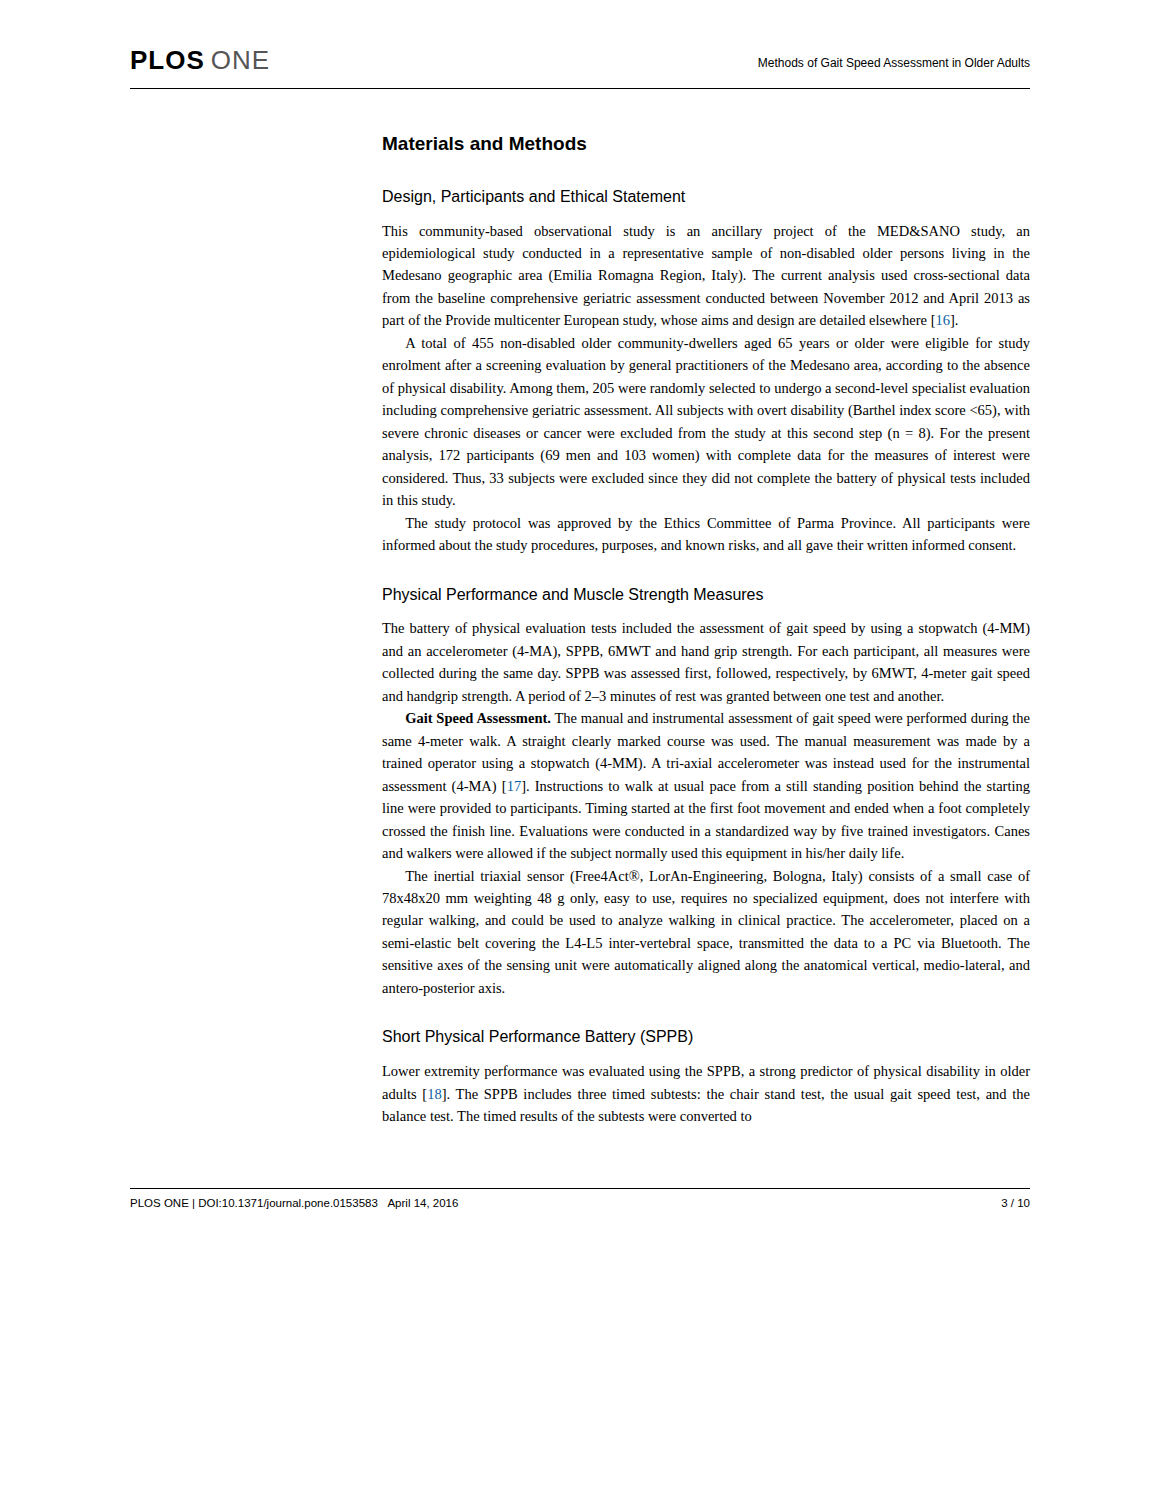PLOS ONE
Methods of Gait Speed Assessment in Older Adults
Materials and Methods
Design, Participants and Ethical Statement
This community-based observational study is an ancillary project of the MED&SANO study, an epidemiological study conducted in a representative sample of non-disabled older persons living in the Medesano geographic area (Emilia Romagna Region, Italy). The current analysis used cross-sectional data from the baseline comprehensive geriatric assessment conducted between November 2012 and April 2013 as part of the Provide multicenter European study, whose aims and design are detailed elsewhere [16].
A total of 455 non-disabled older community-dwellers aged 65 years or older were eligible for study enrolment after a screening evaluation by general practitioners of the Medesano area, according to the absence of physical disability. Among them, 205 were randomly selected to undergo a second-level specialist evaluation including comprehensive geriatric assessment. All subjects with overt disability (Barthel index score <65), with severe chronic diseases or cancer were excluded from the study at this second step (n = 8). For the present analysis, 172 participants (69 men and 103 women) with complete data for the measures of interest were considered. Thus, 33 subjects were excluded since they did not complete the battery of physical tests included in this study.
The study protocol was approved by the Ethics Committee of Parma Province. All participants were informed about the study procedures, purposes, and known risks, and all gave their written informed consent.
Physical Performance and Muscle Strength Measures
The battery of physical evaluation tests included the assessment of gait speed by using a stopwatch (4-MM) and an accelerometer (4-MA), SPPB, 6MWT and hand grip strength. For each participant, all measures were collected during the same day. SPPB was assessed first, followed, respectively, by 6MWT, 4-meter gait speed and handgrip strength. A period of 2–3 minutes of rest was granted between one test and another.
Gait Speed Assessment. The manual and instrumental assessment of gait speed were performed during the same 4-meter walk. A straight clearly marked course was used. The manual measurement was made by a trained operator using a stopwatch (4-MM). A tri-axial accelerometer was instead used for the instrumental assessment (4-MA) [17]. Instructions to walk at usual pace from a still standing position behind the starting line were provided to participants. Timing started at the first foot movement and ended when a foot completely crossed the finish line. Evaluations were conducted in a standardized way by five trained investigators. Canes and walkers were allowed if the subject normally used this equipment in his/her daily life.
The inertial triaxial sensor (Free4Act®, LorAn-Engineering, Bologna, Italy) consists of a small case of 78x48x20 mm weighting 48 g only, easy to use, requires no specialized equipment, does not interfere with regular walking, and could be used to analyze walking in clinical practice. The accelerometer, placed on a semi-elastic belt covering the L4-L5 inter-vertebral space, transmitted the data to a PC via Bluetooth. The sensitive axes of the sensing unit were automatically aligned along the anatomical vertical, medio-lateral, and antero-posterior axis.
Short Physical Performance Battery (SPPB)
Lower extremity performance was evaluated using the SPPB, a strong predictor of physical disability in older adults [18]. The SPPB includes three timed subtests: the chair stand test, the usual gait speed test, and the balance test. The timed results of the subtests were converted to
PLOS ONE | DOI:10.1371/journal.pone.0153583 April 14, 2016
3 / 10